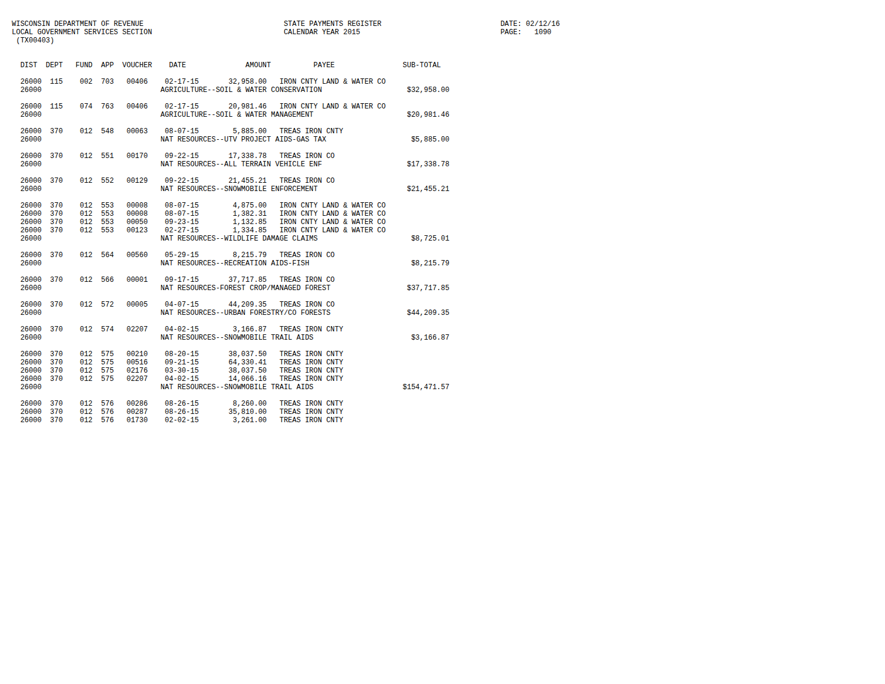WISCONSIN DEPARTMENT OF REVENUE STATE PAYMENTS REGISTER DATE: 02/12/16 LOCAL GOVERNMENT SERVICES SECTION CALENDAR YEAR 2015 PAGE: 1090 (TX00403) DIST DEPT FUND APP VOUCHER DATE AMOUNT PAYEE SUB-TOTAL 26000 115 002 703 00406 02-17-15 32,958.00 IRON CNTY LAND & WATER CO 26000 AGRICULTURE--SOIL & WATER CONSERVATION $32,958.00 26000 115 074 763 00406 02-17-15 20,981.46 IRON CNTY LAND & WATER CO 26000 AGRICULTURE--SOIL & WATER MANAGEMENT $20,981.46 26000 370 012 548 00063 08-07-15 5,885.00 TREAS IRON CNTY 26000 NAT RESOURCES--UTV PROJECT AIDS-GAS TAX $5,885.00 26000 370 012 551 00170 09-22-15 17,338.78 TREAS IRON CO 26000 NAT RESOURCES--ALL TERRAIN VEHICLE ENF $17,338.78 26000 370 012 552 00129 09-22-15 21,455.21 TREAS IRON CO 26000 NAT RESOURCES--SNOWMOBILE ENFORCEMENT $21,455.21 26000 370 012 553 00008 08-07-15 4,875.00 IRON CNTY LAND & WATER CO 26000 370 012 553 00008 08-07-15 1,382.31 IRON CNTY LAND & WATER CO 26000 370 012 553 00050 09-23-15 1,132.85 IRON CNTY LAND & WATER CO 26000 370 012 553 00123 02-27-15 1,334.85 IRON CNTY LAND & WATER CO 26000 NAT RESOURCES--WILDLIFE DAMAGE CLAIMS $8,725.01 26000 370 012 564 00560 05-29-15 8,215.79 TREAS IRON CO 26000 NAT RESOURCES--RECREATION AIDS-FISH $8,215.79 26000 370 012 566 00001 09-17-15 37,717.85 TREAS IRON CO 26000 NAT RESOURCES-FOREST CROP/MANAGED FOREST $37,717.85 26000 370 012 572 00005 04-07-15 44,209.35 TREAS IRON CO 26000 NAT RESOURCES--URBAN FORESTRY/CO FORESTS $44,209.35 26000 370 012 574 02207 04-02-15 3,166.87 TREAS IRON CNTY 26000 NAT RESOURCES--SNOWMOBILE TRAIL AIDS $3,166.87 26000 370 012 575 00210 08-20-15 38,037.50 TREAS IRON CNTY 26000 370 012 575 00516 09-21-15 64,330.41 TREAS IRON CNTY 26000 370 012 575 02176 03-30-15 38,037.50 TREAS IRON CNTY 26000 370 012 575 02207 04-02-15 14,066.16 TREAS IRON CNTY 26000 NAT RESOURCES--SNOWMOBILE TRAIL AIDS $154,471.57 26000 370 012 576 00286 08-26-15 8,260.00 TREAS IRON CNTY 26000 370 012 576 00287 08-26-15 35,810.00 TREAS IRON CNTY 26000 370 012 576 01730 02-02-15 3,261.00 TREAS IRON CNTY